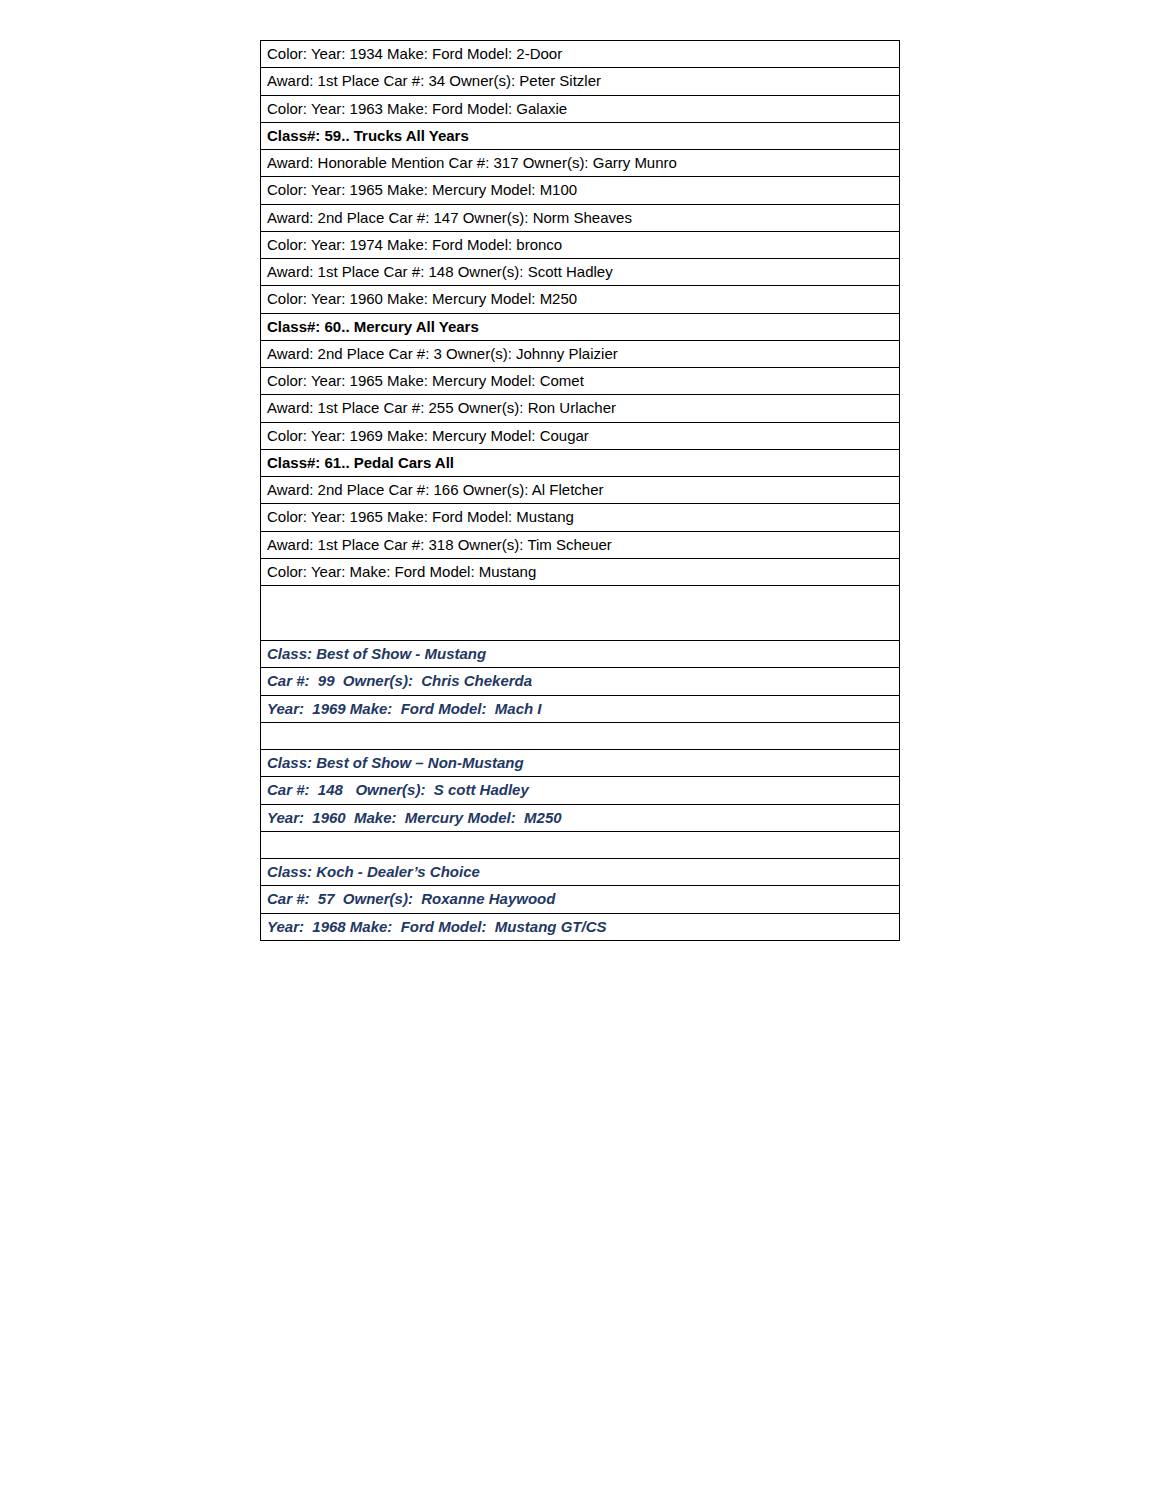| Color: Year: 1934 Make: Ford Model: 2-Door |
| Award: 1st Place Car #: 34 Owner(s): Peter Sitzler |
| Color: Year: 1963 Make: Ford Model: Galaxie |
| Class#: 59.. Trucks All Years |
| Award: Honorable Mention Car #: 317 Owner(s): Garry Munro |
| Color: Year: 1965 Make: Mercury Model: M100 |
| Award: 2nd Place Car #: 147 Owner(s): Norm Sheaves |
| Color: Year: 1974 Make: Ford Model: bronco |
| Award: 1st Place Car #: 148 Owner(s): Scott Hadley |
| Color: Year: 1960 Make: Mercury Model: M250 |
| Class#: 60.. Mercury All Years |
| Award: 2nd Place Car #: 3 Owner(s): Johnny Plaizier |
| Color: Year: 1965 Make: Mercury Model: Comet |
| Award: 1st Place Car #: 255 Owner(s): Ron Urlacher |
| Color: Year: 1969 Make: Mercury Model: Cougar |
| Class#: 61.. Pedal Cars All |
| Award: 2nd Place Car #: 166 Owner(s): Al Fletcher |
| Color: Year: 1965 Make: Ford Model: Mustang |
| Award: 1st Place Car #: 318 Owner(s): Tim Scheuer |
| Color: Year: Make: Ford Model: Mustang |
| Class: Best of Show - Mustang |
| Car #: 99 Owner(s): Chris Chekerda |
| Year: 1969 Make: Ford Model: Mach I |
| Class: Best of Show – Non-Mustang |
| Car #: 148 Owner(s): S cott Hadley |
| Year: 1960 Make: Mercury Model: M250 |
| Class: Koch - Dealer’s Choice |
| Car #: 57 Owner(s): Roxanne Haywood |
| Year: 1968 Make: Ford Model: Mustang GT/CS |